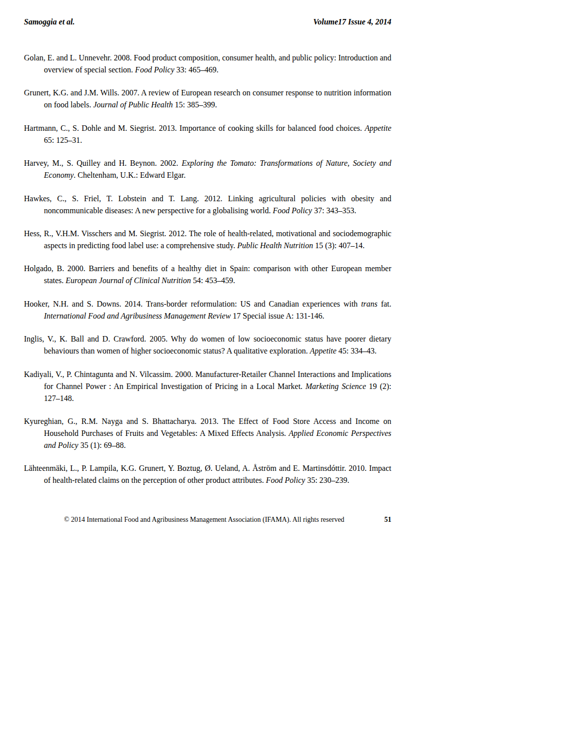Samoggia et al. Volume17 Issue 4, 2014
Golan, E. and L. Unnevehr. 2008. Food product composition, consumer health, and public policy: Introduction and overview of special section. Food Policy 33: 465–469.
Grunert, K.G. and J.M. Wills. 2007. A review of European research on consumer response to nutrition information on food labels. Journal of Public Health 15: 385–399.
Hartmann, C., S. Dohle and M. Siegrist. 2013. Importance of cooking skills for balanced food choices. Appetite 65: 125–31.
Harvey, M., S. Quilley and H. Beynon. 2002. Exploring the Tomato: Transformations of Nature, Society and Economy. Cheltenham, U.K.: Edward Elgar.
Hawkes, C., S. Friel, T. Lobstein and T. Lang. 2012. Linking agricultural policies with obesity and noncommunicable diseases: A new perspective for a globalising world. Food Policy 37: 343–353.
Hess, R., V.H.M. Visschers and M. Siegrist. 2012. The role of health-related, motivational and sociodemographic aspects in predicting food label use: a comprehensive study. Public Health Nutrition 15 (3): 407–14.
Holgado, B. 2000. Barriers and benefits of a healthy diet in Spain: comparison with other European member states. European Journal of Clinical Nutrition 54: 453–459.
Hooker, N.H. and S. Downs. 2014. Trans-border reformulation: US and Canadian experiences with trans fat. International Food and Agribusiness Management Review 17 Special issue A: 131-146.
Inglis, V., K. Ball and D. Crawford. 2005. Why do women of low socioeconomic status have poorer dietary behaviours than women of higher socioeconomic status? A qualitative exploration. Appetite 45: 334–43.
Kadiyali, V., P. Chintagunta and N. Vilcassim. 2000. Manufacturer-Retailer Channel Interactions and Implications for Channel Power : An Empirical Investigation of Pricing in a Local Market. Marketing Science 19 (2): 127–148.
Kyureghian, G., R.M. Nayga and S. Bhattacharya. 2013. The Effect of Food Store Access and Income on Household Purchases of Fruits and Vegetables: A Mixed Effects Analysis. Applied Economic Perspectives and Policy 35 (1): 69–88.
Lähteenmäki, L., P. Lampila, K.G. Grunert, Y. Boztug, Ø. Ueland, A. Åström and E. Martinsdóttir. 2010. Impact of health-related claims on the perception of other product attributes. Food Policy 35: 230–239.
© 2014 International Food and Agribusiness Management Association (IFAMA). All rights reserved 51